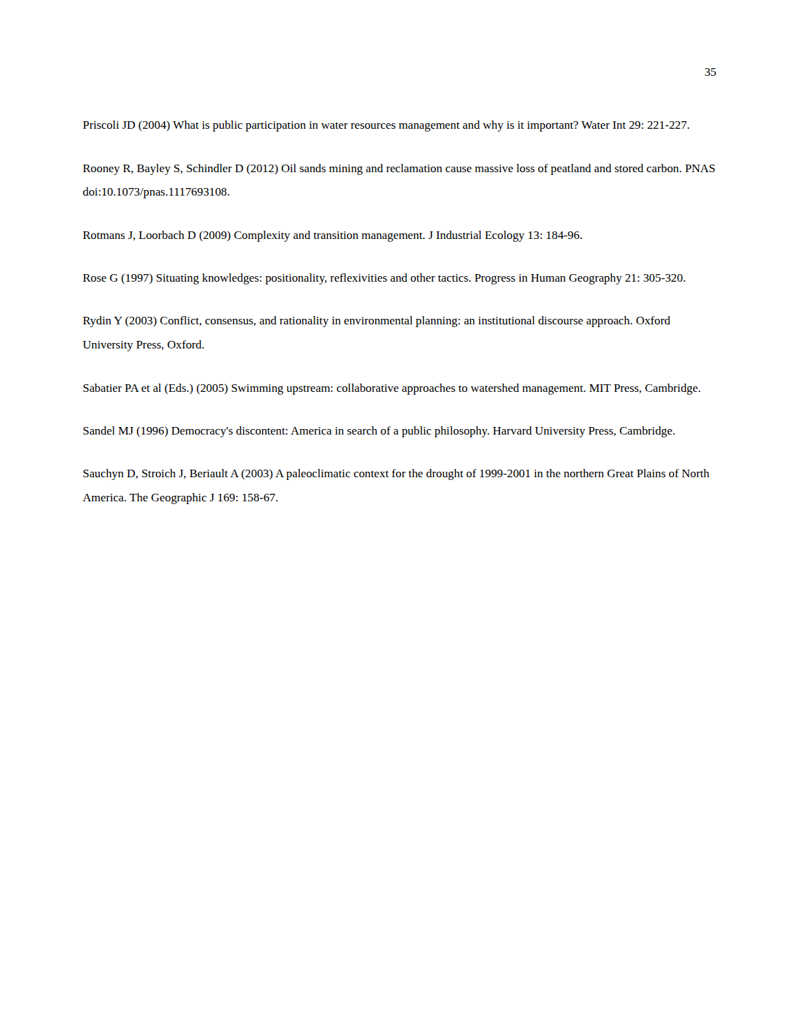35
Priscoli JD (2004) What is public participation in water resources management and why is it important? Water Int 29: 221-227.
Rooney R, Bayley S, Schindler D (2012) Oil sands mining and reclamation cause massive loss of peatland and stored carbon. PNAS doi:10.1073/pnas.1117693108.
Rotmans J, Loorbach D (2009) Complexity and transition management. J Industrial Ecology 13: 184-96.
Rose G (1997) Situating knowledges: positionality, reflexivities and other tactics. Progress in Human Geography 21: 305-320.
Rydin Y (2003) Conflict, consensus, and rationality in environmental planning: an institutional discourse approach. Oxford University Press, Oxford.
Sabatier PA et al (Eds.) (2005) Swimming upstream: collaborative approaches to watershed management. MIT Press, Cambridge.
Sandel MJ (1996) Democracy's discontent: America in search of a public philosophy. Harvard University Press, Cambridge.
Sauchyn D, Stroich J, Beriault A (2003) A paleoclimatic context for the drought of 1999-2001 in the northern Great Plains of North America. The Geographic J 169: 158-67.